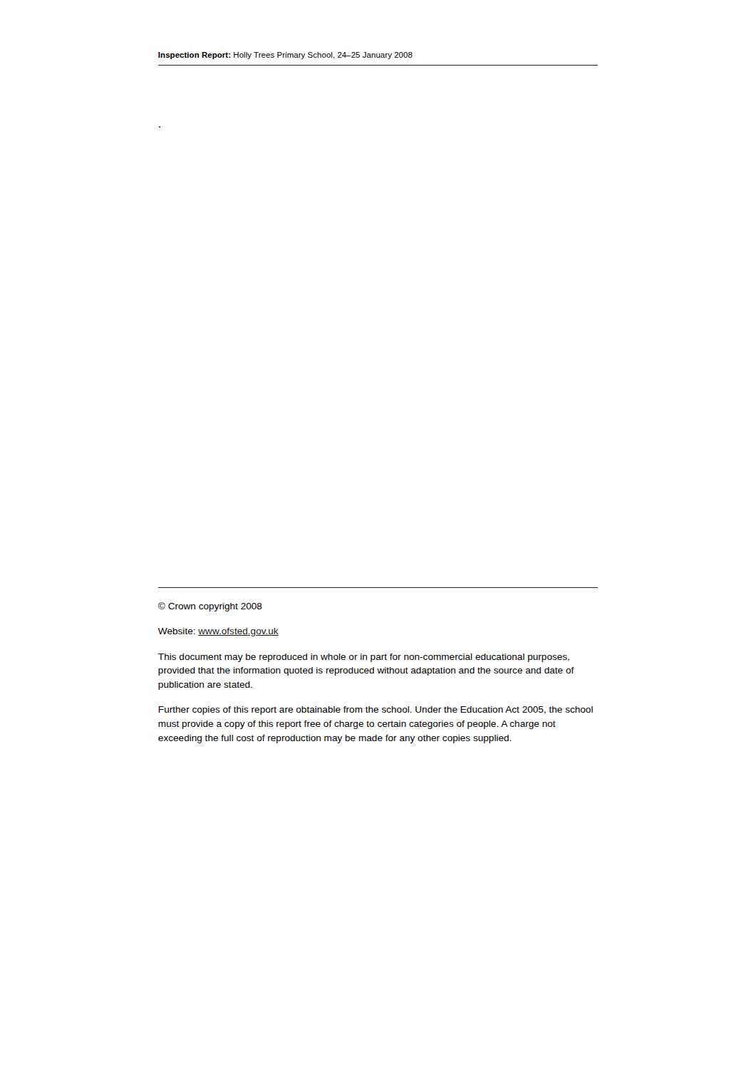Inspection Report: Holly Trees Primary School, 24–25 January 2008
.
© Crown copyright 2008
Website: www.ofsted.gov.uk
This document may be reproduced in whole or in part for non-commercial educational purposes, provided that the information quoted is reproduced without adaptation and the source and date of publication are stated.
Further copies of this report are obtainable from the school. Under the Education Act 2005, the school must provide a copy of this report free of charge to certain categories of people. A charge not exceeding the full cost of reproduction may be made for any other copies supplied.